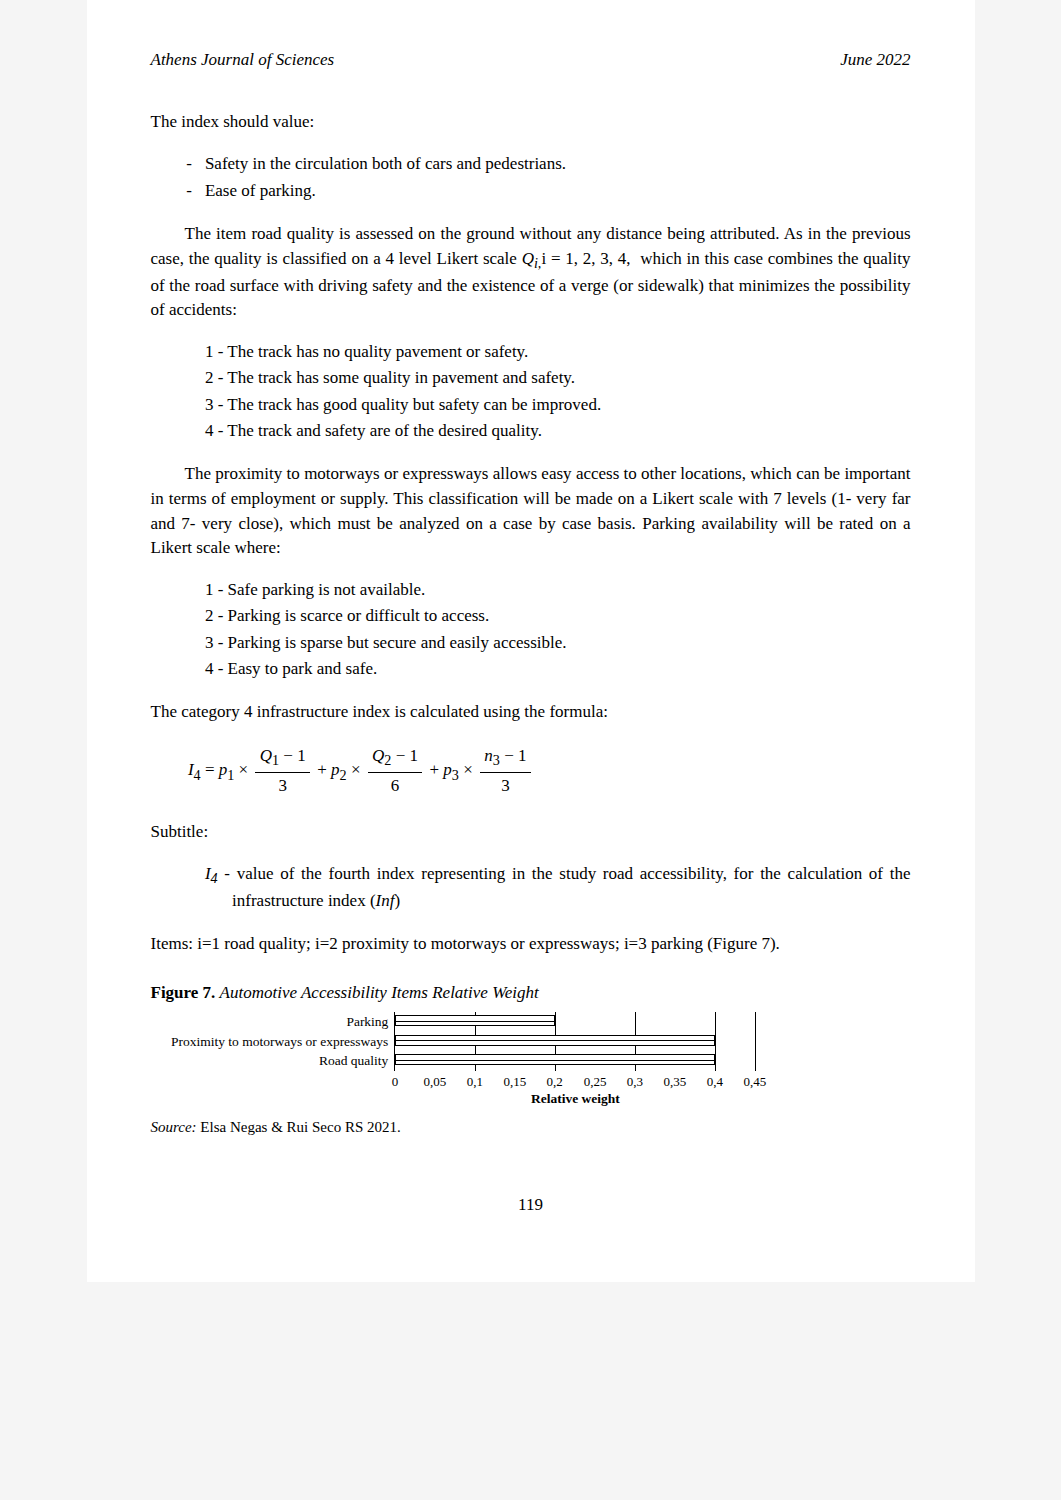Athens Journal of Sciences June 2022
The index should value:
Safety in the circulation both of cars and pedestrians.
Ease of parking.
The item road quality is assessed on the ground without any distance being attributed. As in the previous case, the quality is classified on a 4 level Likert scale Qi, i = 1, 2, 3, 4, which in this case combines the quality of the road surface with driving safety and the existence of a verge (or sidewalk) that minimizes the possibility of accidents:
1 - The track has no quality pavement or safety.
2 - The track has some quality in pavement and safety.
3 - The track has good quality but safety can be improved.
4 - The track and safety are of the desired quality.
The proximity to motorways or expressways allows easy access to other locations, which can be important in terms of employment or supply. This classification will be made on a Likert scale with 7 levels (1- very far and 7- very close), which must be analyzed on a case by case basis. Parking availability will be rated on a Likert scale where:
1 - Safe parking is not available.
2 - Parking is scarce or difficult to access.
3 - Parking is sparse but secure and easily accessible.
4 - Easy to park and safe.
The category 4 infrastructure index is calculated using the formula:
I4 = p1 × Q1 − 13 + p2 × Q2 − 16 + p3 × n3 − 13
Subtitle:
I4 - value of the fourth index representing in the study road accessibility, for the calculation of the infrastructure index (Inf)
Items: i=1 road quality; i=2 proximity to motorways or expressways; i=3 parking (Figure 7).
Figure 7. Automotive Accessibility Items Relative Weight
| Parking | |
| Proximity to motorways or expressways | |
| Road quality | |
| | 0 0,05 0,1 0,15 0,2 0,25 0,3 0,35 0,4 0,45 |
| | Relative weight |
Source: Elsa Negas & Rui Seco RS 2021.
119